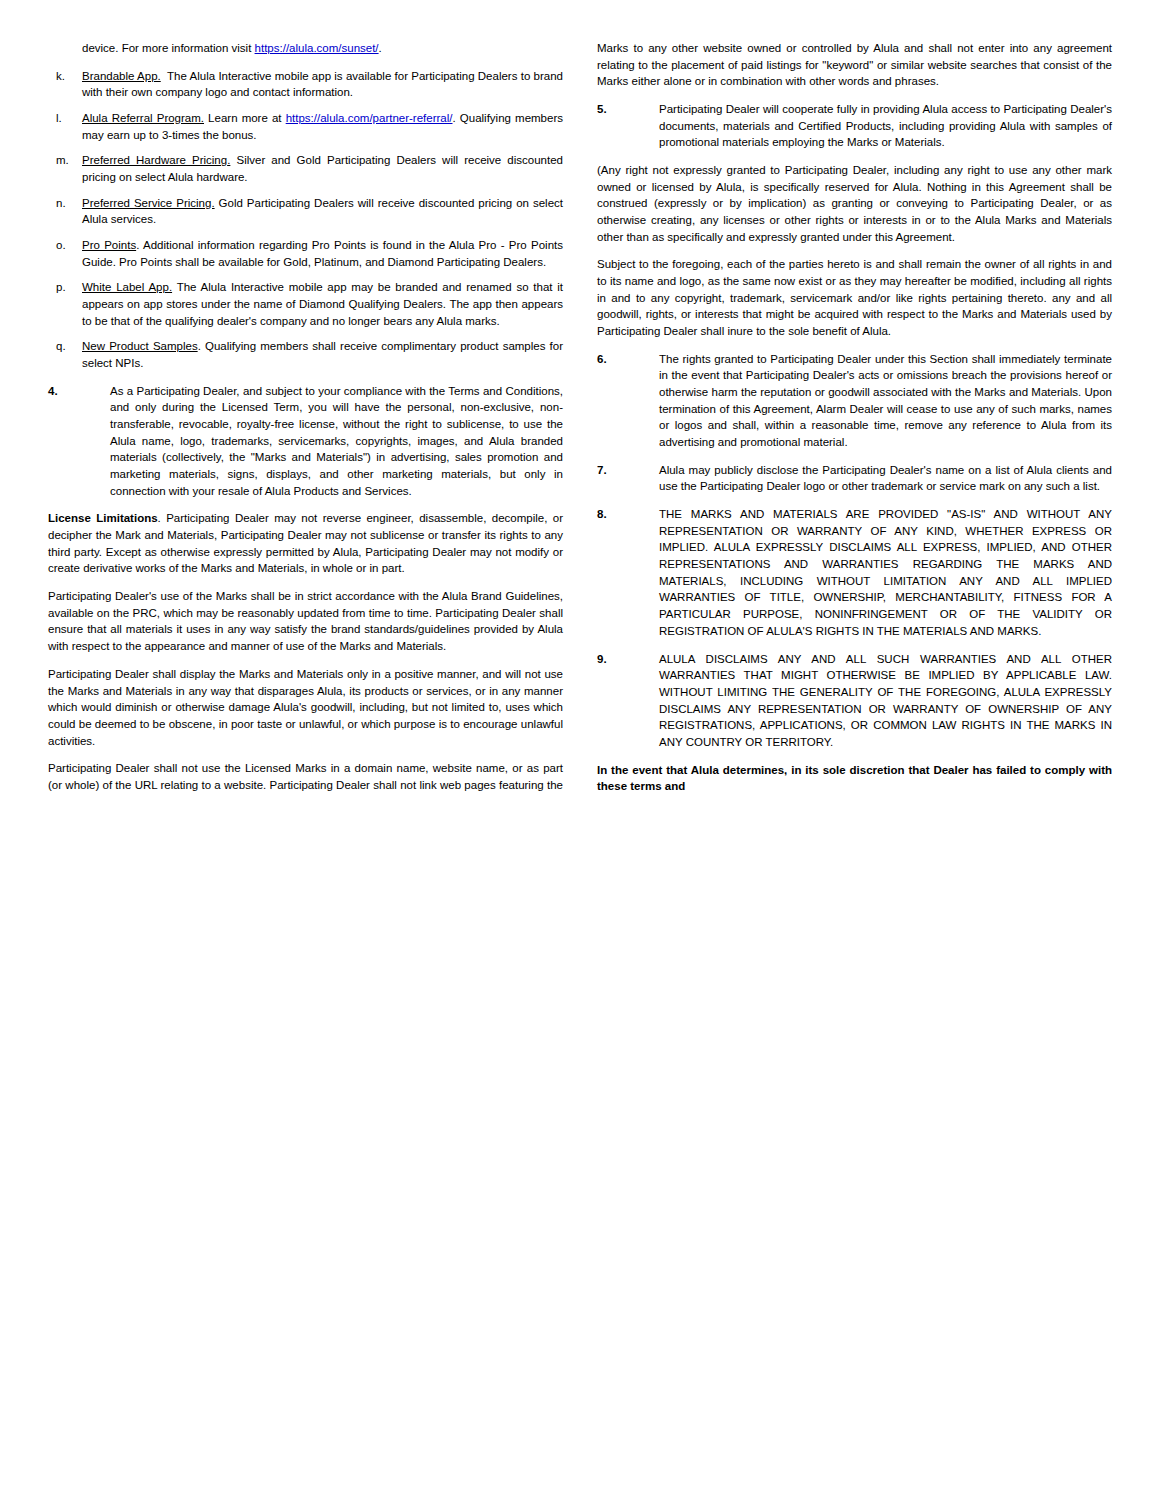device. For more information visit https://alula.com/sunset/.
k. Brandable App. The Alula Interactive mobile app is available for Participating Dealers to brand with their own company logo and contact information.
l. Alula Referral Program. Learn more at https://alula.com/partner-referral/. Qualifying members may earn up to 3-times the bonus.
m. Preferred Hardware Pricing. Silver and Gold Participating Dealers will receive discounted pricing on select Alula hardware.
n. Preferred Service Pricing. Gold Participating Dealers will receive discounted pricing on select Alula services.
o. Pro Points. Additional information regarding Pro Points is found in the Alula Pro - Pro Points Guide. Pro Points shall be available for Gold, Platinum, and Diamond Participating Dealers.
p. White Label App. The Alula Interactive mobile app may be branded and renamed so that it appears on app stores under the name of Diamond Qualifying Dealers. The app then appears to be that of the qualifying dealer's company and no longer bears any Alula marks.
q. New Product Samples. Qualifying members shall receive complimentary product samples for select NPIs.
4.
As a Participating Dealer, and subject to your compliance with the Terms and Conditions, and only during the Licensed Term, you will have the personal, non-exclusive, non-transferable, revocable, royalty-free license, without the right to sublicense, to use the Alula name, logo, trademarks, servicemarks, copyrights, images, and Alula branded materials (collectively, the "Marks and Materials") in advertising, sales promotion and marketing materials, signs, displays, and other marketing materials, but only in connection with your resale of Alula Products and Services.
License Limitations. Participating Dealer may not reverse engineer, disassemble, decompile, or decipher the Mark and Materials, Participating Dealer may not sublicense or transfer its rights to any third party. Except as otherwise expressly permitted by Alula, Participating Dealer may not modify or create derivative works of the Marks and Materials, in whole or in part.
Participating Dealer's use of the Marks shall be in strict accordance with the Alula Brand Guidelines, available on the PRC, which may be reasonably updated from time to time. Participating Dealer shall ensure that all materials it uses in any way satisfy the brand standards/guidelines provided by Alula with respect to the appearance and manner of use of the Marks and Materials.
Participating Dealer shall display the Marks and Materials only in a positive manner, and will not use the Marks and Materials in any way that disparages Alula, its products or services, or in any manner which would diminish or otherwise damage Alula's goodwill, including, but not limited to, uses which could be deemed to be obscene, in poor taste or unlawful, or which purpose is to encourage unlawful activities.
Participating Dealer shall not use the Licensed Marks in a domain name, website name, or as part (or whole) of the URL relating to a website. Participating Dealer shall not link web pages featuring the Marks to any other website owned or controlled by Alula and shall not enter into any agreement relating to the placement of paid listings for "keyword" or similar website searches that consist of the Marks either alone or in combination with other words and phrases.
5.
Participating Dealer will cooperate fully in providing Alula access to Participating Dealer's documents, materials and Certified Products, including providing Alula with samples of promotional materials employing the Marks or Materials.
(Any right not expressly granted to Participating Dealer, including any right to use any other mark owned or licensed by Alula, is specifically reserved for Alula. Nothing in this Agreement shall be construed (expressly or by implication) as granting or conveying to Participating Dealer, or as otherwise creating, any licenses or other rights or interests in or to the Alula Marks and Materials other than as specifically and expressly granted under this Agreement.
Subject to the foregoing, each of the parties hereto is and shall remain the owner of all rights in and to its name and logo, as the same now exist or as they may hereafter be modified, including all rights in and to any copyright, trademark, servicemark and/or like rights pertaining thereto. any and all goodwill, rights, or interests that might be acquired with respect to the Marks and Materials used by Participating Dealer shall inure to the sole benefit of Alula.
6.
The rights granted to Participating Dealer under this Section shall immediately terminate in the event that Participating Dealer's acts or omissions breach the provisions hereof or otherwise harm the reputation or goodwill associated with the Marks and Materials. Upon termination of this Agreement, Alarm Dealer will cease to use any of such marks, names or logos and shall, within a reasonable time, remove any reference to Alula from its advertising and promotional material.
7.
Alula may publicly disclose the Participating Dealer's name on a list of Alula clients and use the Participating Dealer logo or other trademark or service mark on any such a list.
8.
THE MARKS AND MATERIALS ARE PROVIDED "AS-IS" AND WITHOUT ANY REPRESENTATION OR WARRANTY OF ANY KIND, WHETHER EXPRESS OR IMPLIED. ALULA EXPRESSLY DISCLAIMS ALL EXPRESS, IMPLIED, AND OTHER REPRESENTATIONS AND WARRANTIES REGARDING THE MARKS AND MATERIALS, INCLUDING WITHOUT LIMITATION ANY AND ALL IMPLIED WARRANTIES OF TITLE, OWNERSHIP, MERCHANTABILITY, FITNESS FOR A PARTICULAR PURPOSE, NONINFRINGEMENT OR OF THE VALIDITY OR REGISTRATION OF ALULA'S RIGHTS IN THE MATERIALS AND MARKS.
9.
ALULA DISCLAIMS ANY AND ALL SUCH WARRANTIES AND ALL OTHER WARRANTIES THAT MIGHT OTHERWISE BE IMPLIED BY APPLICABLE LAW. WITHOUT LIMITING THE GENERALITY OF THE FOREGOING, ALULA EXPRESSLY DISCLAIMS ANY REPRESENTATION OR WARRANTY OF OWNERSHIP OF ANY REGISTRATIONS, APPLICATIONS, OR COMMON LAW RIGHTS IN THE MARKS IN ANY COUNTRY OR TERRITORY.
In the event that Alula determines, in its sole discretion that Dealer has failed to comply with these terms and